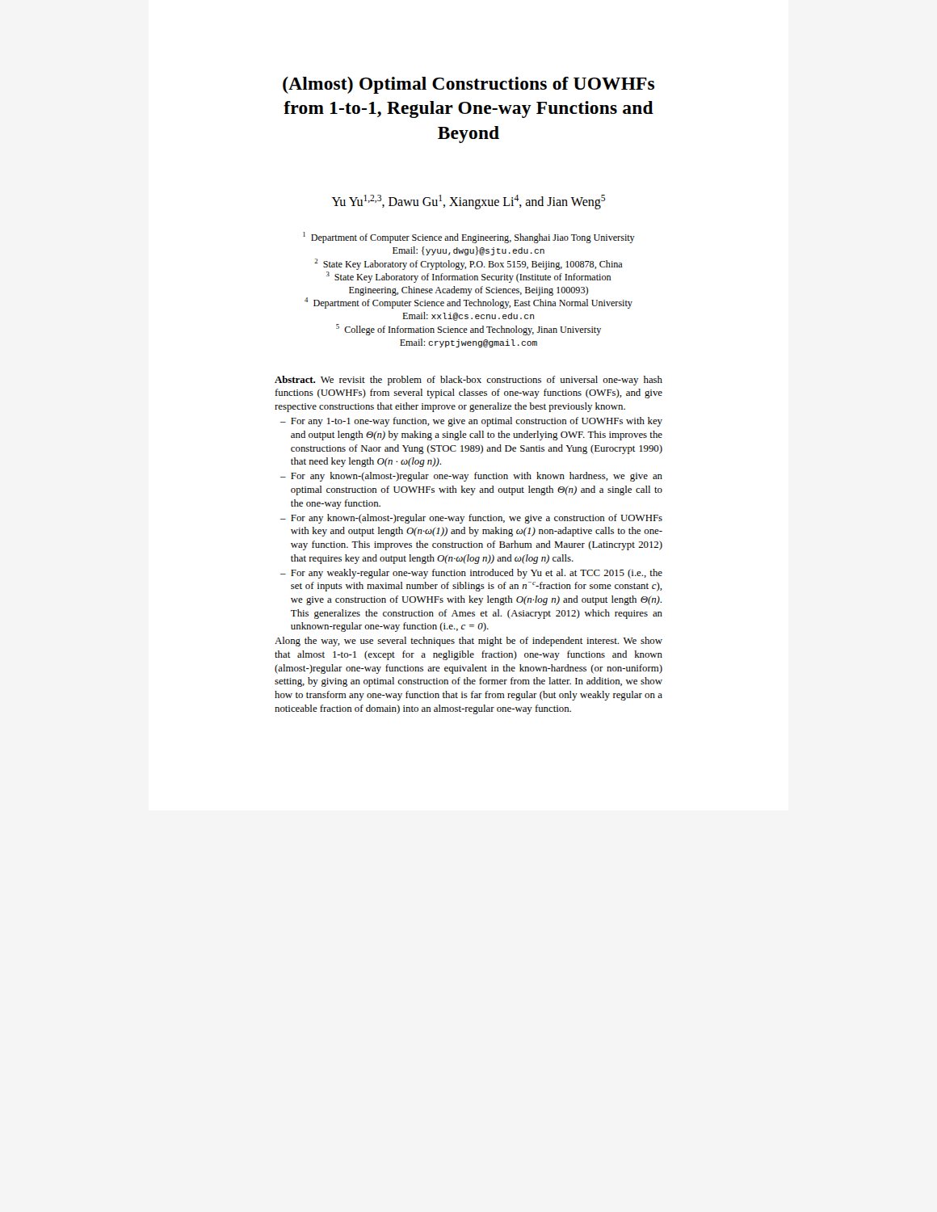(Almost) Optimal Constructions of UOWHFs
from 1-to-1, Regular One-way Functions and
Beyond
Yu Yu1,2,3, Dawu Gu1, Xiangxue Li4, and Jian Weng5
1 Department of Computer Science and Engineering, Shanghai Jiao Tong University
Email: {yyuu,dwgu}@sjtu.edu.cn
2 State Key Laboratory of Cryptology, P.O. Box 5159, Beijing, 100878, China
3 State Key Laboratory of Information Security (Institute of Information
Engineering, Chinese Academy of Sciences, Beijing 100093)
4 Department of Computer Science and Technology, East China Normal University
Email: xxli@cs.ecnu.edu.cn
5 College of Information Science and Technology, Jinan University
Email: cryptjweng@gmail.com
Abstract. We revisit the problem of black-box constructions of universal one-way hash functions (UOWHFs) from several typical classes of one-way functions (OWFs), and give respective constructions that either improve or generalize the best previously known.
For any 1-to-1 one-way function, we give an optimal construction of UOWHFs with key and output length Θ(n) by making a single call to the underlying OWF. This improves the constructions of Naor and Yung (STOC 1989) and De Santis and Yung (Eurocrypt 1990) that need key length O(n · ω(log n)).
For any known-(almost-)regular one-way function with known hardness, we give an optimal construction of UOWHFs with key and output length Θ(n) and a single call to the one-way function.
For any known-(almost-)regular one-way function, we give a construction of UOWHFs with key and output length O(n·ω(1)) and by making ω(1) non-adaptive calls to the one-way function. This improves the construction of Barhum and Maurer (Latincrypt 2012) that requires key and output length O(n·ω(log n)) and ω(log n) calls.
For any weakly-regular one-way function introduced by Yu et al. at TCC 2015 (i.e., the set of inputs with maximal number of siblings is of an n−c-fraction for some constant c), we give a construction of UOWHFs with key length O(n·log n) and output length Θ(n). This generalizes the construction of Ames et al. (Asiacrypt 2012) which requires an unknown-regular one-way function (i.e., c = 0).
Along the way, we use several techniques that might be of independent interest. We show that almost 1-to-1 (except for a negligible fraction) one-way functions and known (almost-)regular one-way functions are equivalent in the known-hardness (or non-uniform) setting, by giving an optimal construction of the former from the latter. In addition, we show how to transform any one-way function that is far from regular (but only weakly regular on a noticeable fraction of domain) into an almost-regular one-way function.